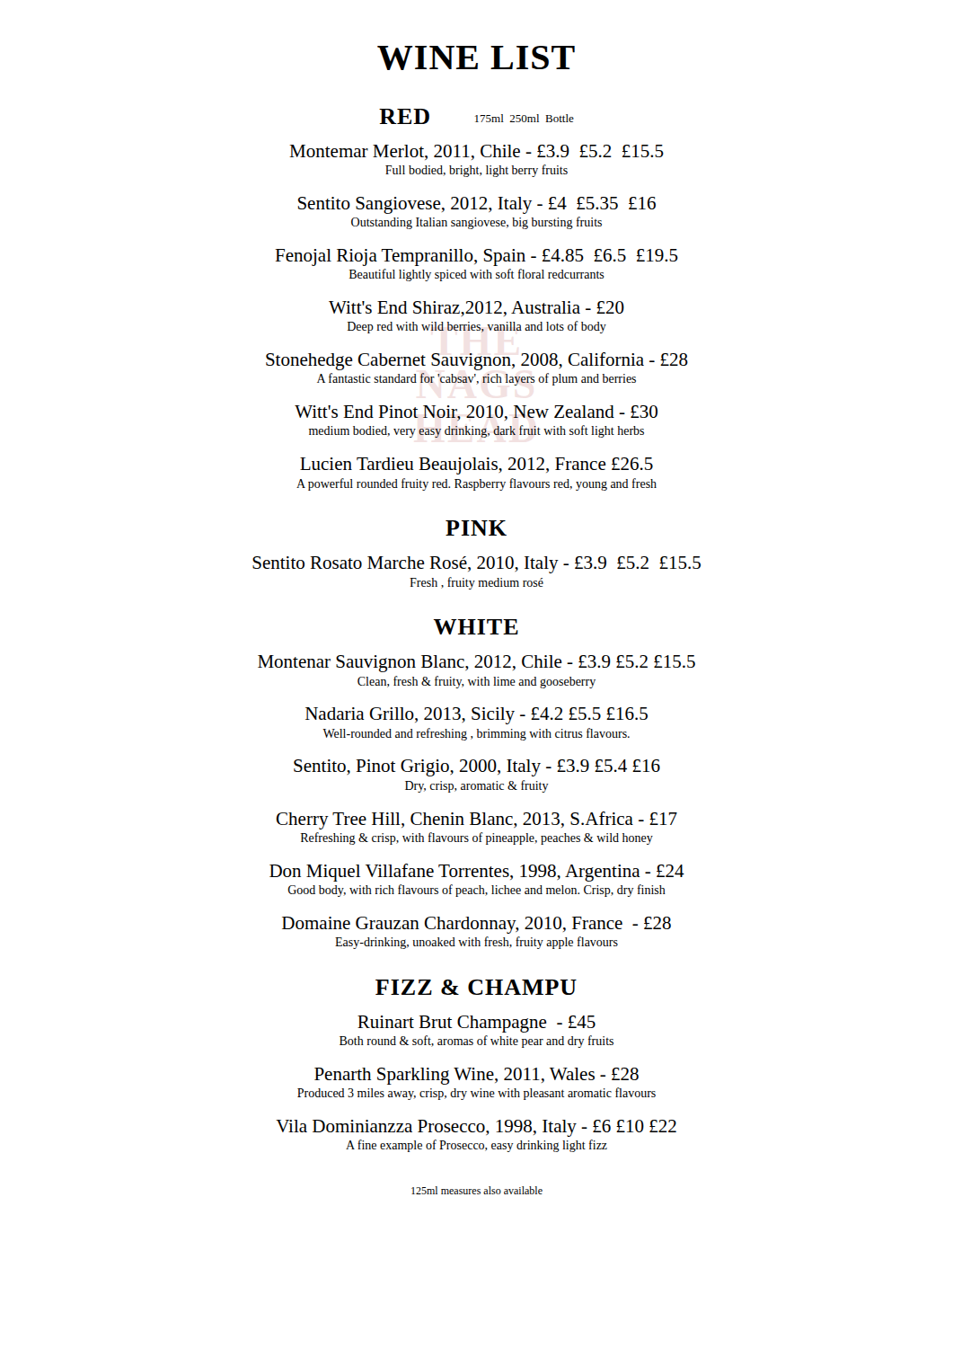THE
NAGS
HEAD
WINE LIST
RED 175ml 250ml Bottle
Montemar Merlot, 2011, Chile - £3.9 £5.2 £15.5 Full bodied, bright, light berry fruits
Sentito Sangiovese, 2012, Italy - £4 £5.35 £16 Outstanding Italian sangiovese, big bursting fruits
Fenojal Rioja Tempranillo, Spain - £4.85 £6.5 £19.5 Beautiful lightly spiced with soft floral redcurrants
Witt's End Shiraz,2012, Australia - £20 Deep red with wild berries, vanilla and lots of body
Stonehedge Cabernet Sauvignon, 2008, California - £28 A fantastic standard for 'cabsav', rich layers of plum and berries
Witt's End Pinot Noir, 2010, New Zealand - £30 medium bodied, very easy drinking, dark fruit with soft light herbs
Lucien Tardieu Beaujolais, 2012, France £26.5 A powerful rounded fruity red. Raspberry flavours red, young and fresh
PINK
Sentito Rosato Marche Rosé, 2010, Italy - £3.9 £5.2 £15.5 Fresh , fruity medium rosé
WHITE
Montenar Sauvignon Blanc, 2012, Chile - £3.9 £5.2 £15.5 Clean, fresh & fruity, with lime and gooseberry
Nadaria Grillo, 2013, Sicily - £4.2 £5.5 £16.5 Well-rounded and refreshing , brimming with citrus flavours.
Sentito, Pinot Grigio, 2000, Italy - £3.9 £5.4 £16 Dry, crisp, aromatic & fruity
Cherry Tree Hill, Chenin Blanc, 2013, S.Africa - £17 Refreshing & crisp, with flavours of pineapple, peaches & wild honey
Don Miquel Villafane Torrentes, 1998, Argentina - £24 Good body, with rich flavours of peach, lichee and melon. Crisp, dry finish
Domaine Grauzan Chardonnay, 2010, France - £28 Easy-drinking, unoaked with fresh, fruity apple flavours
FIZZ & CHAMPU
Ruinart Brut Champagne - £45 Both round & soft, aromas of white pear and dry fruits
Penarth Sparkling Wine, 2011, Wales - £28 Produced 3 miles away, crisp, dry wine with pleasant aromatic flavours
Vila Dominianzza Prosecco, 1998, Italy - £6 £10 £22 A fine example of Prosecco, easy drinking light fizz
125ml measures also available